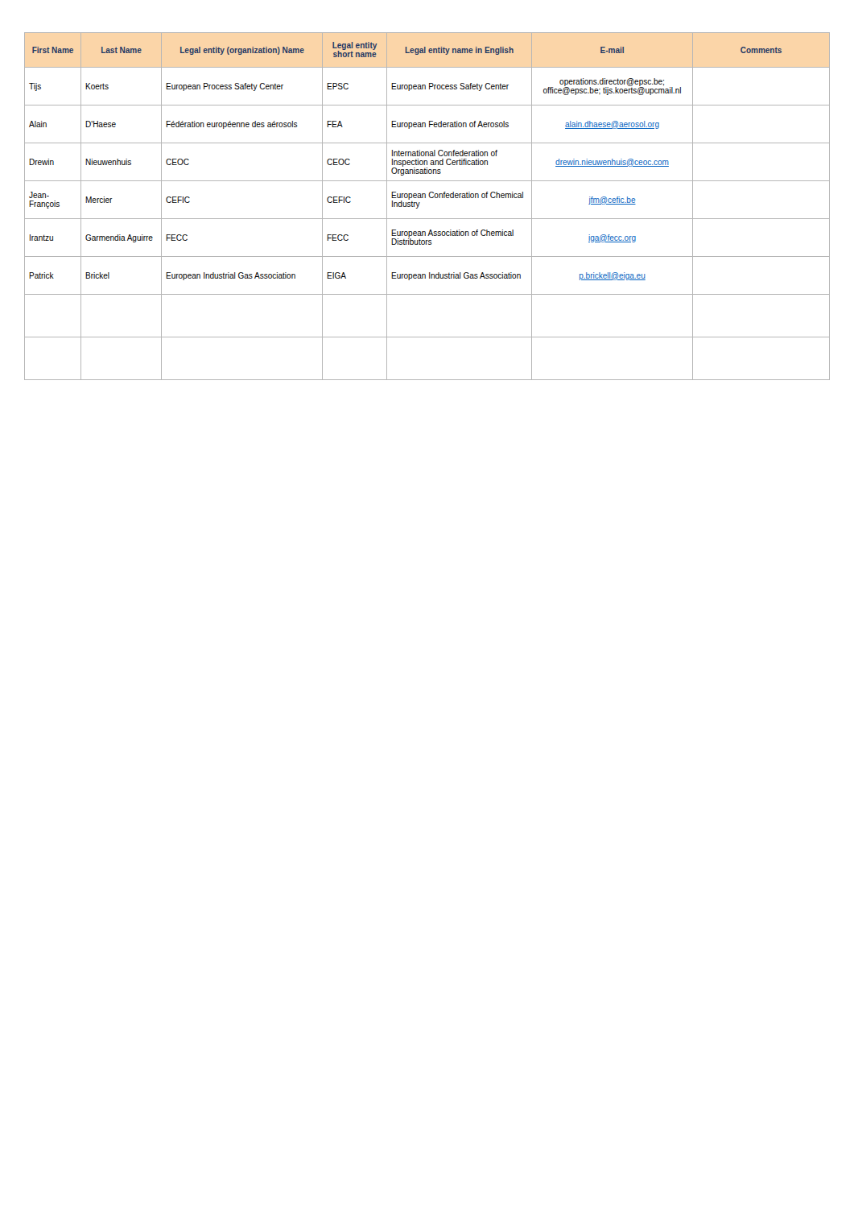| First Name | Last Name | Legal entity (organization) Name | Legal entity short name | Legal entity name in English | E-mail | Comments |
| --- | --- | --- | --- | --- | --- | --- |
| Tijs | Koerts | European Process Safety Center | EPSC | European Process Safety Center | operations.director@epsc.be; office@epsc.be; tijs.koerts@upcmail.nl | |
| Alain | D'Haese | Fédération européenne des aérosols | FEA | European Federation of Aerosols | alain.dhaese@aerosol.org | |
| Drewin | Nieuwenhuis | CEOC | CEOC | International Confederation of Inspection and Certification Organisations | drewin.nieuwenhuis@ceoc.com | |
| Jean-François | Mercier | CEFIC | CEFIC | European Confederation of Chemical Industry | jfm@cefic.be | |
| Irantzu | Garmendia Aguirre | FECC | FECC | European Association of Chemical Distributors | iga@fecc.org | |
| Patrick | Brickel | European Industrial Gas Association | EIGA | European Industrial Gas Association | p.brickell@eiga.eu | |